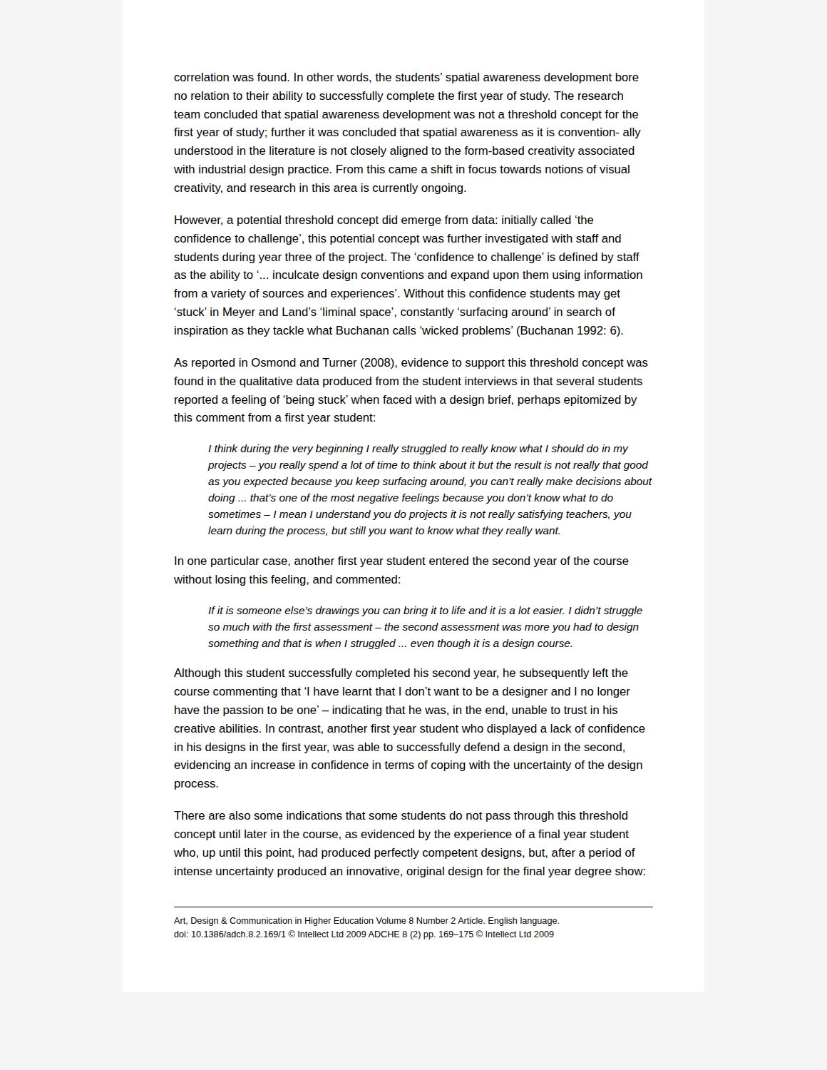correlation was found. In other words, the students’ spatial awareness development bore no relation to their ability to successfully complete the first year of study. The research team concluded that spatial awareness development was not a threshold concept for the first year of study; further it was concluded that spatial awareness as it is convention- ally understood in the literature is not closely aligned to the form-based creativity associated with industrial design practice. From this came a shift in focus towards notions of visual creativity, and research in this area is currently ongoing.
However, a potential threshold concept did emerge from data: initially called ‘the confidence to challenge’, this potential concept was further investigated with staff and students during year three of the project. The ‘confidence to challenge’ is defined by staff as the ability to ‘... inculcate design conventions and expand upon them using information from a variety of sources and experiences’. Without this confidence students may get ‘stuck’ in Meyer and Land’s ‘liminal space’, constantly ‘surfacing around’ in search of inspiration as they tackle what Buchanan calls ‘wicked problems’ (Buchanan 1992: 6).
As reported in Osmond and Turner (2008), evidence to support this threshold concept was found in the qualitative data produced from the student interviews in that several students reported a feeling of ‘being stuck’ when faced with a design brief, perhaps epitomized by this comment from a first year student:
I think during the very beginning I really struggled to really know what I should do in my projects – you really spend a lot of time to think about it but the result is not really that good as you expected because you keep surfacing around, you can’t really make decisions about doing ... that’s one of the most negative feelings because you don’t know what to do sometimes – I mean I understand you do projects it is not really satisfying teachers, you learn during the process, but still you want to know what they really want.
In one particular case, another first year student entered the second year of the course without losing this feeling, and commented:
If it is someone else’s drawings you can bring it to life and it is a lot easier. I didn’t struggle so much with the first assessment – the second assessment was more you had to design something and that is when I struggled ... even though it is a design course.
Although this student successfully completed his second year, he subsequently left the course commenting that ‘I have learnt that I don’t want to be a designer and I no longer have the passion to be one’ – indicating that he was, in the end, unable to trust in his creative abilities. In contrast, another first year student who displayed a lack of confidence in his designs in the first year, was able to successfully defend a design in the second, evidencing an increase in confidence in terms of coping with the uncertainty of the design process.
There are also some indications that some students do not pass through this threshold concept until later in the course, as evidenced by the experience of a final year student who, up until this point, had produced perfectly competent designs, but, after a period of intense uncertainty produced an innovative, original design for the final year degree show:
Art, Design & Communication in Higher Education Volume 8 Number 2 Article. English language.
doi: 10.1386/adch.8.2.169/1 © Intellect Ltd 2009 ADCHE 8 (2) pp. 169–175 © Intellect Ltd 2009